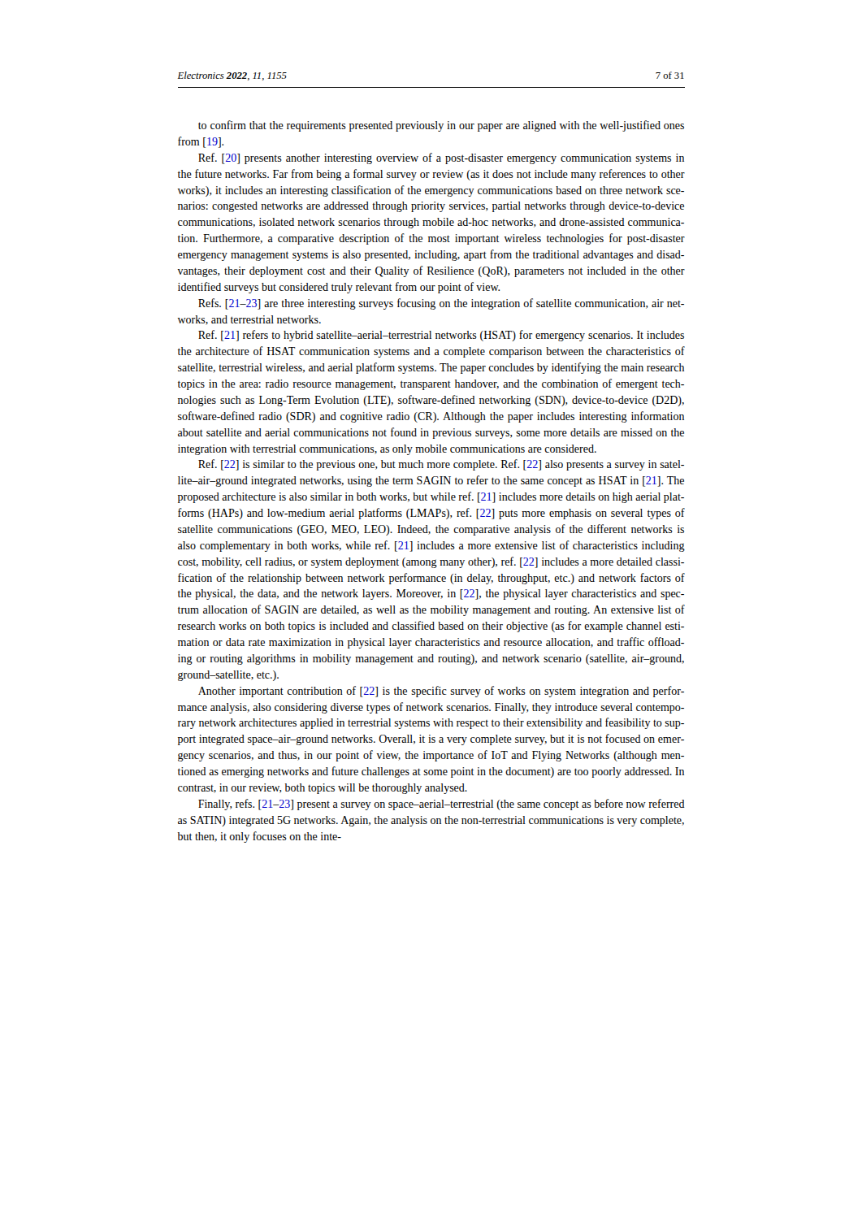Electronics 2022, 11, 1155 7 of 31
to confirm that the requirements presented previously in our paper are aligned with the well-justified ones from [19].
Ref. [20] presents another interesting overview of a post-disaster emergency communication systems in the future networks. Far from being a formal survey or review (as it does not include many references to other works), it includes an interesting classification of the emergency communications based on three network scenarios: congested networks are addressed through priority services, partial networks through device-to-device communications, isolated network scenarios through mobile ad-hoc networks, and drone-assisted communication. Furthermore, a comparative description of the most important wireless technologies for post-disaster emergency management systems is also presented, including, apart from the traditional advantages and disadvantages, their deployment cost and their Quality of Resilience (QoR), parameters not included in the other identified surveys but considered truly relevant from our point of view.
Refs. [21–23] are three interesting surveys focusing on the integration of satellite communication, air networks, and terrestrial networks.
Ref. [21] refers to hybrid satellite–aerial–terrestrial networks (HSAT) for emergency scenarios. It includes the architecture of HSAT communication systems and a complete comparison between the characteristics of satellite, terrestrial wireless, and aerial platform systems. The paper concludes by identifying the main research topics in the area: radio resource management, transparent handover, and the combination of emergent technologies such as Long-Term Evolution (LTE), software-defined networking (SDN), device-to-device (D2D), software-defined radio (SDR) and cognitive radio (CR). Although the paper includes interesting information about satellite and aerial communications not found in previous surveys, some more details are missed on the integration with terrestrial communications, as only mobile communications are considered.
Ref. [22] is similar to the previous one, but much more complete. Ref. [22] also presents a survey in satellite–air–ground integrated networks, using the term SAGIN to refer to the same concept as HSAT in [21]. The proposed architecture is also similar in both works, but while ref. [21] includes more details on high aerial platforms (HAPs) and low-medium aerial platforms (LMAPs), ref. [22] puts more emphasis on several types of satellite communications (GEO, MEO, LEO). Indeed, the comparative analysis of the different networks is also complementary in both works, while ref. [21] includes a more extensive list of characteristics including cost, mobility, cell radius, or system deployment (among many other), ref. [22] includes a more detailed classification of the relationship between network performance (in delay, throughput, etc.) and network factors of the physical, the data, and the network layers. Moreover, in [22], the physical layer characteristics and spectrum allocation of SAGIN are detailed, as well as the mobility management and routing. An extensive list of research works on both topics is included and classified based on their objective (as for example channel estimation or data rate maximization in physical layer characteristics and resource allocation, and traffic offloading or routing algorithms in mobility management and routing), and network scenario (satellite, air–ground, ground–satellite, etc.).
Another important contribution of [22] is the specific survey of works on system integration and performance analysis, also considering diverse types of network scenarios. Finally, they introduce several contemporary network architectures applied in terrestrial systems with respect to their extensibility and feasibility to support integrated space–air–ground networks. Overall, it is a very complete survey, but it is not focused on emergency scenarios, and thus, in our point of view, the importance of IoT and Flying Networks (although mentioned as emerging networks and future challenges at some point in the document) are too poorly addressed. In contrast, in our review, both topics will be thoroughly analysed.
Finally, refs. [21–23] present a survey on space–aerial–terrestrial (the same concept as before now referred as SATIN) integrated 5G networks. Again, the analysis on the non-terrestrial communications is very complete, but then, it only focuses on the inte-